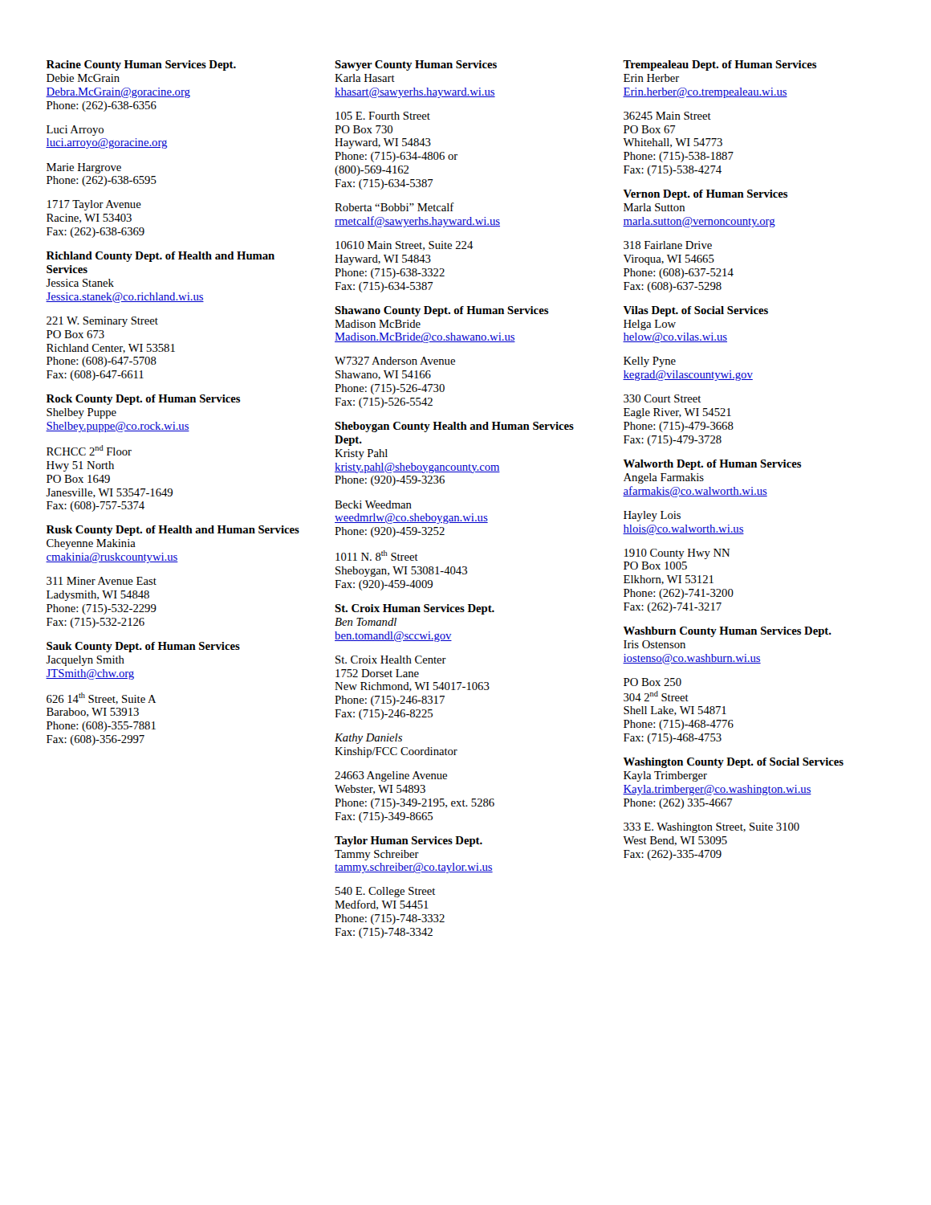Racine County Human Services Dept.
Debie McGrain
Debra.McGrain@goracine.org
Phone: (262)-638-6356
Luci Arroyo
luci.arroyo@goracine.org
Marie Hargrove
Phone: (262)-638-6595
1717 Taylor Avenue
Racine, WI 53403
Fax: (262)-638-6369
Richland County Dept. of Health and Human Services
Jessica Stanek
Jessica.stanek@co.richland.wi.us
221 W. Seminary Street
PO Box 673
Richland Center, WI 53581
Phone: (608)-647-5708
Fax: (608)-647-6611
Rock County Dept. of Human Services
Shelbey Puppe
Shelbey.puppe@co.rock.wi.us
RCHCC 2nd Floor
Hwy 51 North
PO Box 1649
Janesville, WI 53547-1649
Fax: (608)-757-5374
Rusk County Dept. of Health and Human Services
Cheyenne Makinia
cmakinia@ruskcountywi.us
311 Miner Avenue East
Ladysmith, WI 54848
Phone: (715)-532-2299
Fax: (715)-532-2126
Sauk County Dept. of Human Services
Jacquelyn Smith
JTSmith@chw.org
626 14th Street, Suite A
Baraboo, WI 53913
Phone: (608)-355-7881
Fax: (608)-356-2997
Sawyer County Human Services
Karla Hasart
khasart@sawyerhs.hayward.wi.us
105 E. Fourth Street
PO Box 730
Hayward, WI 54843
Phone: (715)-634-4806 or
(800)-569-4162
Fax: (715)-634-5387
Roberta “Bobbi” Metcalf
rmetcalf@sawyerhs.hayward.wi.us
10610 Main Street, Suite 224
Hayward, WI 54843
Phone: (715)-638-3322
Fax: (715)-634-5387
Shawano County Dept. of Human Services
Madison McBride
Madison.McBride@co.shawano.wi.us
W7327 Anderson Avenue
Shawano, WI 54166
Phone: (715)-526-4730
Fax: (715)-526-5542
Sheboygan County Health and Human Services Dept.
Kristy Pahl
kristy.pahl@sheboygancounty.com
Phone: (920)-459-3236
Becki Weedman
weedmrlw@co.sheboygan.wi.us
Phone: (920)-459-3252
1011 N. 8th Street
Sheboygan, WI 53081-4043
Fax: (920)-459-4009
St. Croix Human Services Dept.
Ben Tomandl
ben.tomandl@sccwi.gov
St. Croix Health Center
1752 Dorset Lane
New Richmond, WI 54017-1063
Phone: (715)-246-8317
Fax: (715)-246-8225
Kathy Daniels
Kinship/FCC Coordinator
24663 Angeline Avenue
Webster, WI 54893
Phone: (715)-349-2195, ext. 5286
Fax: (715)-349-8665
Taylor Human Services Dept.
Tammy Schreiber
tammy.schreiber@co.taylor.wi.us
540 E. College Street
Medford, WI 54451
Phone: (715)-748-3332
Fax: (715)-748-3342
Trempealeau Dept. of Human Services
Erin Herber
Erin.herber@co.trempealeau.wi.us
36245 Main Street
PO Box 67
Whitehall, WI 54773
Phone: (715)-538-1887
Fax: (715)-538-4274
Vernon Dept. of Human Services
Marla Sutton
marla.sutton@vernoncounty.org
318 Fairlane Drive
Viroqua, WI 54665
Phone: (608)-637-5214
Fax: (608)-637-5298
Vilas Dept. of Social Services
Helga Low
helow@co.vilas.wi.us
Kelly Pyne
kegrad@vilascountywi.gov
330 Court Street
Eagle River, WI 54521
Phone: (715)-479-3668
Fax: (715)-479-3728
Walworth Dept. of Human Services
Angela Farmakis
afarmakis@co.walworth.wi.us
Hayley Lois
hlois@co.walworth.wi.us
1910 County Hwy NN
PO Box 1005
Elkhorn, WI 53121
Phone: (262)-741-3200
Fax: (262)-741-3217
Washburn County Human Services Dept.
Iris Ostenson
iostenso@co.washburn.wi.us
PO Box 250
304 2nd Street
Shell Lake, WI 54871
Phone: (715)-468-4776
Fax: (715)-468-4753
Washington County Dept. of Social Services
Kayla Trimberger
Kayla.trimberger@co.washington.wi.us
Phone: (262) 335-4667
333 E. Washington Street, Suite 3100
West Bend, WI 53095
Fax: (262)-335-4709